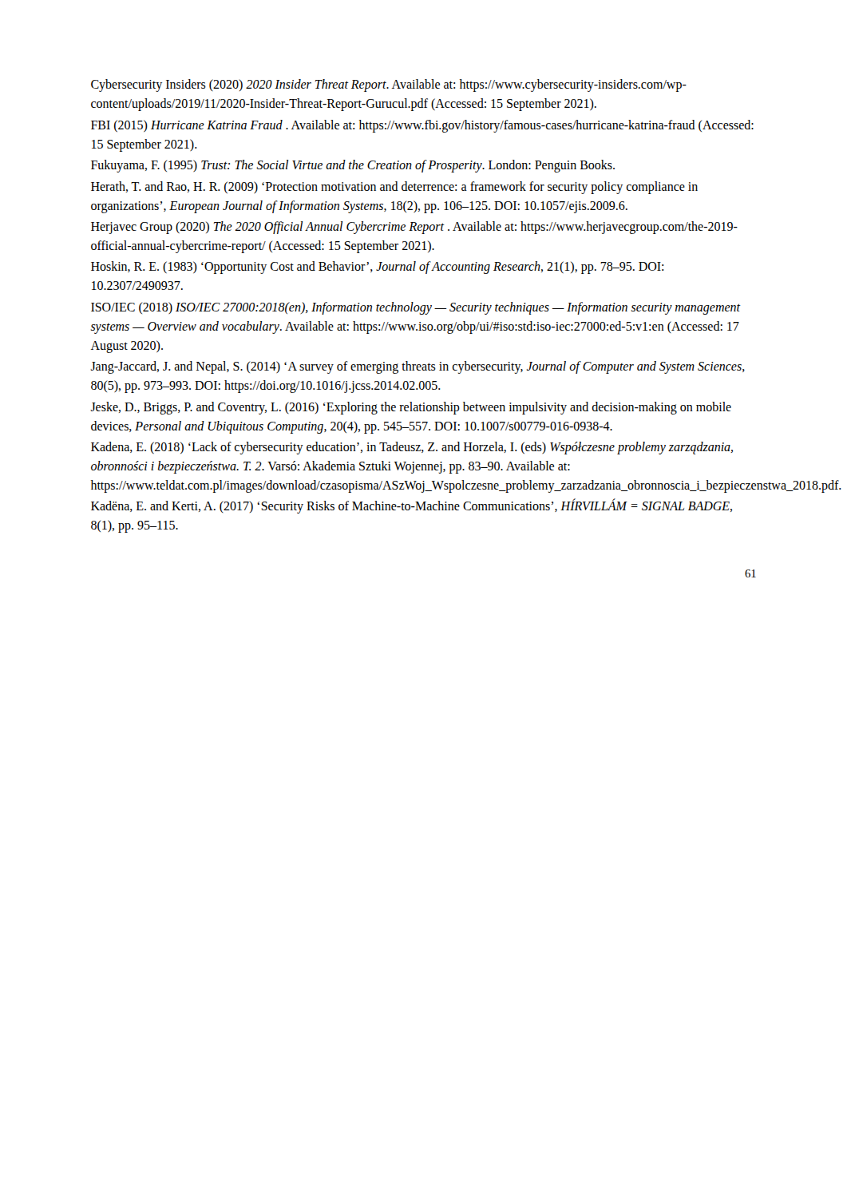Cybersecurity Insiders (2020) 2020 Insider Threat Report. Available at: https://www.cybersecurity-insiders.com/wp-content/uploads/2019/11/2020-Insider-Threat-Report-Gurucul.pdf (Accessed: 15 September 2021).
FBI (2015) Hurricane Katrina Fraud . Available at: https://www.fbi.gov/history/famous-cases/hurricane-katrina-fraud (Accessed: 15 September 2021).
Fukuyama, F. (1995) Trust: The Social Virtue and the Creation of Prosperity. London: Penguin Books.
Herath, T. and Rao, H. R. (2009) ‘Protection motivation and deterrence: a framework for security policy compliance in organizations’, European Journal of Information Systems, 18(2), pp. 106–125. DOI: 10.1057/ejis.2009.6.
Herjavec Group (2020) The 2020 Official Annual Cybercrime Report . Available at: https://www.herjavecgroup.com/the-2019-official-annual-cybercrime-report/ (Accessed: 15 September 2021).
Hoskin, R. E. (1983) ‘Opportunity Cost and Behavior’, Journal of Accounting Research, 21(1), pp. 78–95. DOI: 10.2307/2490937.
ISO/IEC (2018) ISO/IEC 27000:2018(en), Information technology — Security techniques — Information security management systems — Overview and vocabulary. Available at: https://www.iso.org/obp/ui/#iso:std:iso-iec:27000:ed-5:v1:en (Accessed: 17 August 2020).
Jang-Jaccard, J. and Nepal, S. (2014) ‘A survey of emerging threats in cybersecurity, Journal of Computer and System Sciences, 80(5), pp. 973–993. DOI: https://doi.org/10.1016/j.jcss.2014.02.005.
Jeske, D., Briggs, P. and Coventry, L. (2016) ‘Exploring the relationship between impulsivity and decision-making on mobile devices, Personal and Ubiquitous Computing, 20(4), pp. 545–557. DOI: 10.1007/s00779-016-0938-4.
Kadena, E. (2018) ‘Lack of cybersecurity education’, in Tadeusz, Z. and Horzela, I. (eds) Współczesne problemy zarządzania, obronności i bezpieczeństwa. T. 2. Varsó: Akademia Sztuki Wojennej, pp. 83–90. Available at: https://www.teldat.com.pl/images/download/czasopisma/ASzWoj_Wspolczesne_problemy_zarzadzania_obronnoscia_i_bezpieczenstwa_2018.pdf.
Kadëna, E. and Kerti, A. (2017) ‘Security Risks of Machine-to-Machine Communications’, HÍRVILLÁM = SIGNAL BADGE, 8(1), pp. 95–115.
61